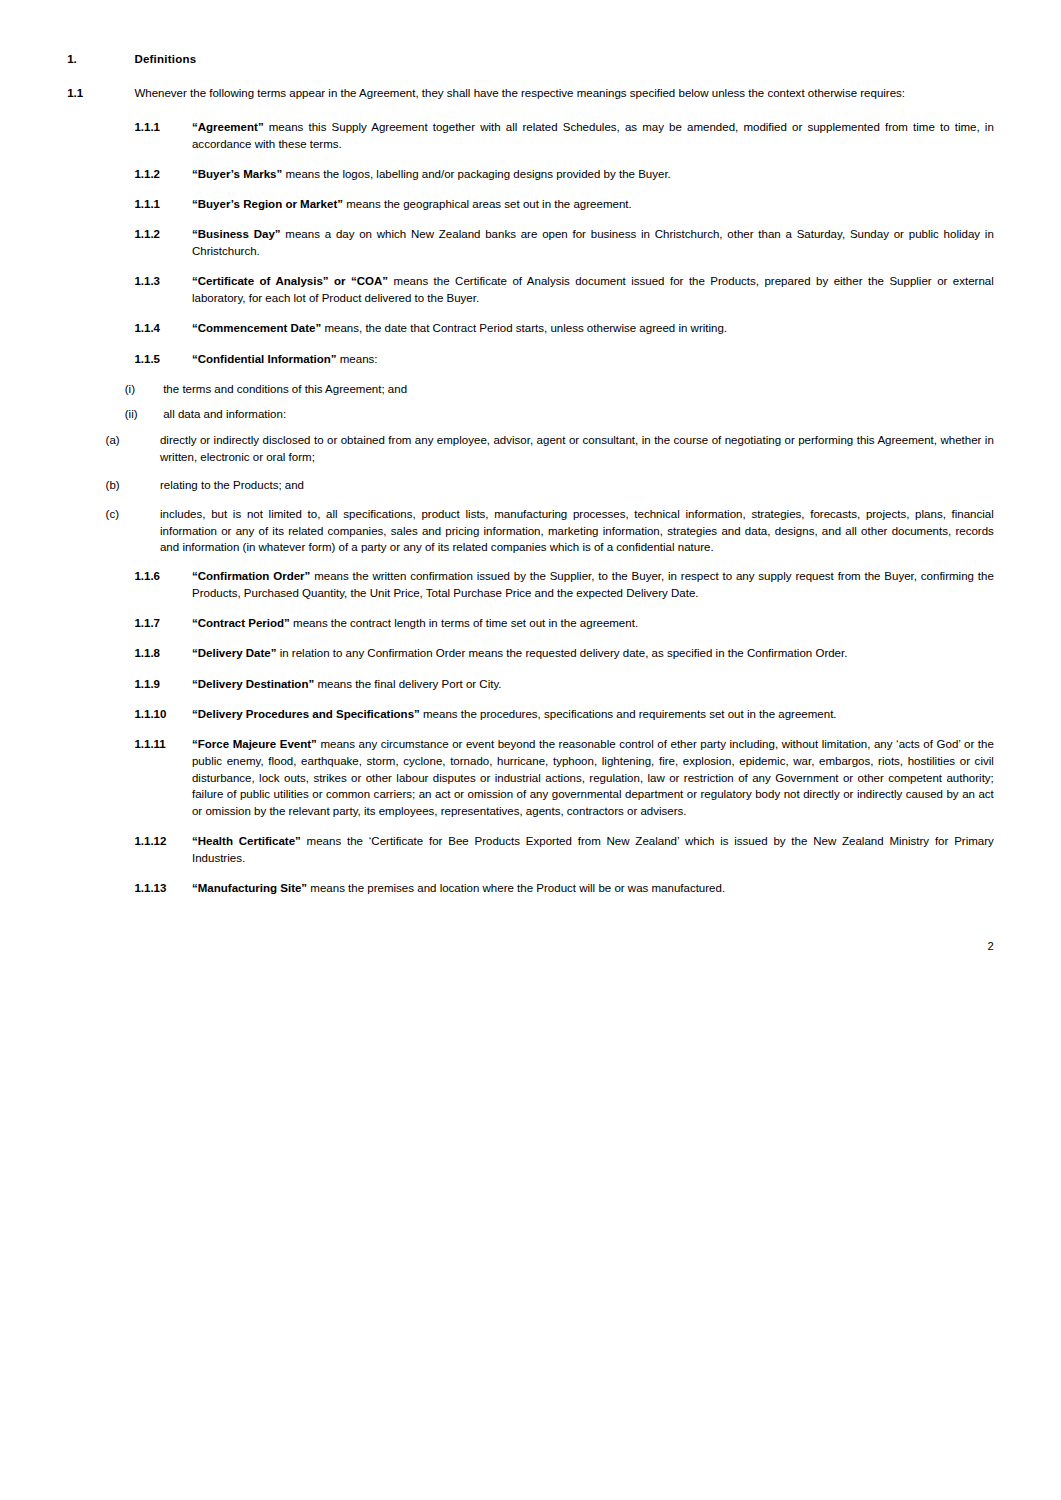1.
Definitions
1.1
Whenever the following terms appear in the Agreement, they shall have the respective meanings specified below unless the context otherwise requires:
1.1.1
“Agreement” means this Supply Agreement together with all related Schedules, as may be amended, modified or supplemented from time to time, in accordance with these terms.
1.1.2
“Buyer’s Marks” means the logos, labelling and/or packaging designs provided by the Buyer.
1.1.1
“Buyer’s Region or Market” means the geographical areas set out in the agreement.
1.1.2
“Business Day” means a day on which New Zealand banks are open for business in Christchurch, other than a Saturday, Sunday or public holiday in Christchurch.
1.1.3
“Certificate of Analysis” or “COA” means the Certificate of Analysis document issued for the Products, prepared by either the Supplier or external laboratory, for each lot of Product delivered to the Buyer.
1.1.4
“Commencement Date” means, the date that Contract Period starts, unless otherwise agreed in writing.
1.1.5
“Confidential Information” means:
(i)
the terms and conditions of this Agreement; and
(ii)
all data and information:
(a)
directly or indirectly disclosed to or obtained from any employee, advisor, agent or consultant, in the course of negotiating or performing this Agreement, whether in written, electronic or oral form;
(b)
relating to the Products; and
(c)
includes, but is not limited to, all specifications, product lists, manufacturing processes, technical information, strategies, forecasts, projects, plans, financial information or any of its related companies, sales and pricing information, marketing information, strategies and data, designs, and all other documents, records and information (in whatever form) of a party or any of its related companies which is of a confidential nature.
1.1.6
“Confirmation Order” means the written confirmation issued by the Supplier, to the Buyer, in respect to any supply request from the Buyer, confirming the Products, Purchased Quantity, the Unit Price, Total Purchase Price and the expected Delivery Date.
1.1.7
“Contract Period” means the contract length in terms of time set out in the agreement.
1.1.8
“Delivery Date” in relation to any Confirmation Order means the requested delivery date, as specified in the Confirmation Order.
1.1.9
“Delivery Destination” means the final delivery Port or City.
1.1.10
“Delivery Procedures and Specifications” means the procedures, specifications and requirements set out in the agreement.
1.1.11
“Force Majeure Event” means any circumstance or event beyond the reasonable control of ether party including, without limitation, any ‘acts of God’ or the public enemy, flood, earthquake, storm, cyclone, tornado, hurricane, typhoon, lightening, fire, explosion, epidemic, war, embargos, riots, hostilities or civil disturbance, lock outs, strikes or other labour disputes or industrial actions, regulation, law or restriction of any Government or other competent authority; failure of public utilities or common carriers; an act or omission of any governmental department or regulatory body not directly or indirectly caused by an act or omission by the relevant party, its employees, representatives, agents, contractors or advisers.
1.1.12
“Health Certificate” means the ‘Certificate for Bee Products Exported from New Zealand’ which is issued by the New Zealand Ministry for Primary Industries.
1.1.13
“Manufacturing Site” means the premises and location where the Product will be or was manufactured.
2